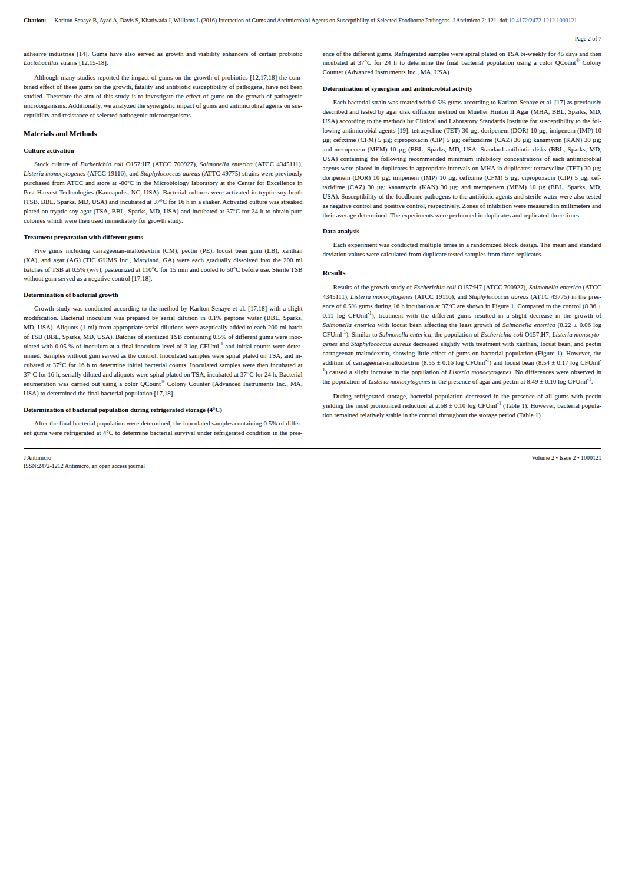Citation:
Karlton-Senaye B, Ayad A, Davis S, Khatiwada J, Williams L (2016) Interaction of Gums and Antimicrobial Agents on Susceptibility of Selected Foodborne Pathogens. J Antimicro 2: 121. doi:10.4172/2472-1212.1000121
Page 2 of 7
adhesive industries [14]. Gums have also served as growth and viability enhancers of certain probiotic Lactobacillus strains [12,15-18].
Although many studies reported the impact of gums on the growth of probiotics [12,17,18] the combined effect of these gums on the growth, fatality and antibiotic susceptibility of pathogens, have not been studied. Therefore the aim of this study is to investigate the effect of gums on the growth of pathogenic microorganisms. Additionally, we analyzed the synergistic impact of gums and antimicrobial agents on susceptibility and resistance of selected pathogenic microorganisms.
Materials and Methods
Culture activation
Stock culture of Escherichia coli O157:H7 (ATCC 700927), Salmonella enterica (ATCC 4345111), Listeria monocytogenes (ATCC 19116), and Staphylococcus aureus (ATTC 49775) strains were previously purchased from ATCC and store at -80ºC in the Microbiology laboratory at the Center for Excellence in Post Harvest Technologies (Kannapolis, NC, USA). Bacterial cultures were activated in tryptic soy broth (TSB, BBL, Sparks, MD, USA) and incubated at 37°C for 16 h in a shaker. Activated culture was streaked plated on tryptic soy agar (TSA, BBL, Sparks, MD, USA) and incubated at 37°C for 24 h to obtain pure colonies which were then used immediately for growth study.
Treatment preparation with different gums
Five gums including carrageenan-maltodextrin (CM), pectin (PE), locust bean gum (LB), xanthan (XA), and agar (AG) (TIC GUMS Inc., Maryland, GA) were each gradually dissolved into the 200 ml batches of TSB at 0.5% (w/v), pasteurized at 110°C for 15 min and cooled to 50°C before use. Sterile TSB without gum served as a negative control [17,18].
Determination of bacterial growth
Growth study was conducted according to the method by Karlton-Senaye et al. [17,18] with a slight modification. Bacterial inoculum was prepared by serial dilution in 0.1% peptone water (BBL, Sparks, MD, USA). Aliquots (1 ml) from appropriate serial dilutions were aseptically added to each 200 ml batch of TSB (BBL, Sparks, MD, USA). Batches of sterilized TSB containing 0.5% of different gums were inoculated with 0.05 % of inoculum at a final inoculum level of 3 log CFUml-1 and initial counts were determined. Samples without gum served as the control. Inoculated samples were spiral plated on TSA, and incubated at 37°C for 16 h to determine initial bacterial counts. Inoculated samples were then incubated at 37°C for 16 h, serially diluted and aliquots were spiral plated on TSA, incubated at 37°C for 24 h. Bacterial enumeration was carried out using a color QCount® Colony Counter (Advanced Instruments Inc., MA, USA) to determined the final bacterial population [17,18].
Determination of bacterial population during refrigerated storage (4°C)
After the final bacterial population were determined, the inoculated samples containing 0.5% of different gums were refrigerated at 4°C to determine bacterial survival under refrigerated condition in the presence of the different gums. Refrigerated samples were spiral plated on TSA bi-weekly for 45 days and then incubated at 37°C for 24 h to determine the final bacterial population using a color QCount® Colony Counter (Advanced Instruments Inc., MA, USA).
Determination of synergism and antimicrobial activity
Each bacterial strain was treated with 0.5% gums according to Karlton-Senaye et al. [17] as previously described and tested by agar disk diffusion method on Mueller Hinton II Agar (MHA, BBL, Sparks, MD, USA) according to the methods by Clinical and Laboratory Standards Institute for susceptibility to the following antimicrobial agents [19]: tetracycline (TET) 30 µg; doripenem (DOR) 10 µg; imipenem (IMP) 10 µg; cefixime (CFM) 5 µg; cipropoxacin (CIP) 5 µg; ceftazidime (CAZ) 30 µg; kanamycin (KAN) 30 µg; and meropenem (MEM) 10 µg (BBL, Sparks, MD, USA. Standard antibiotic disks (BBL, Sparks, MD, USA) containing the following recommended minimum inhibitory concentrations of each antimicrobial agents were placed in duplicates in appropriate intervals on MHA in duplicates: tetracycline (TET) 30 µg; doripenem (DOR) 10 µg; imipenem (IMP) 10 µg; cefixime (CFM) 5 µg; cipropoxacin (CIP) 5 µg; ceftazidime (CAZ) 30 µg; kanamycin (KAN) 30 µg; and meropenem (MEM) 10 µg (BBL, Sparks, MD, USA). Susceptibility of the foodborne pathogens to the antibiotic agents and sterile water were also tested as negative control and positive control, respectively. Zones of inhibition were measured in millimeters and their average determined. The experiments were performed in duplicates and replicated three times.
Data analysis
Each experiment was conducted multiple times in a randomized block design. The mean and standard deviation values were calculated from duplicate tested samples from three replicates.
Results
Results of the growth study of Escherichia coli O157:H7 (ATCC 700927), Salmonella enterica (ATCC 4345111), Listeria monocytogenes (ATCC 19116), and Staphylococcus aureus (ATTC 49775) in the presence of 0.5% gums during 16 h incubation at 37°C are shown in Figure 1. Compared to the control (8.36 ± 0.11 log CFUml-1), treatment with the different gums resulted in a slight decrease in the growth of Salmonella enterica with locust bean affecting the least growth of Salmonella enterica (8.22 ± 0.06 log CFUml-1). Similar to Salmonella enterica, the population of Escherichia coli O157:H7, Listeria monocytogenes and Staphylococcus aureus decreased slightly with treatment with xanthan, locust bean, and pectin carrageenan-maltodextrin, showing little effect of gums on bacterial population (Figure 1). However, the addition of carrageenan-maltodextrin (8.55 ± 0.16 log CFUml-1) and locust bean (8.54 ± 0.17 log CFUml-1) caused a slight increase in the population of Listeria monocytogenes. No differences were observed in the population of Listeria monocytogenes in the presence of agar and pectin at 8.49 ± 0.10 log CFUml-1.
During refrigerated storage, bacterial population decreased in the presence of all gums with pectin yielding the most pronounced reduction at 2.68 ± 0.10 log CFUml-1 (Table 1). However, bacterial population remained relatively stable in the control throughout the storage period (Table 1).
J Antimicro
ISSN:2472-1212 Antimicro, an open access journal
Volume 2 • Issue 2 • 1000121